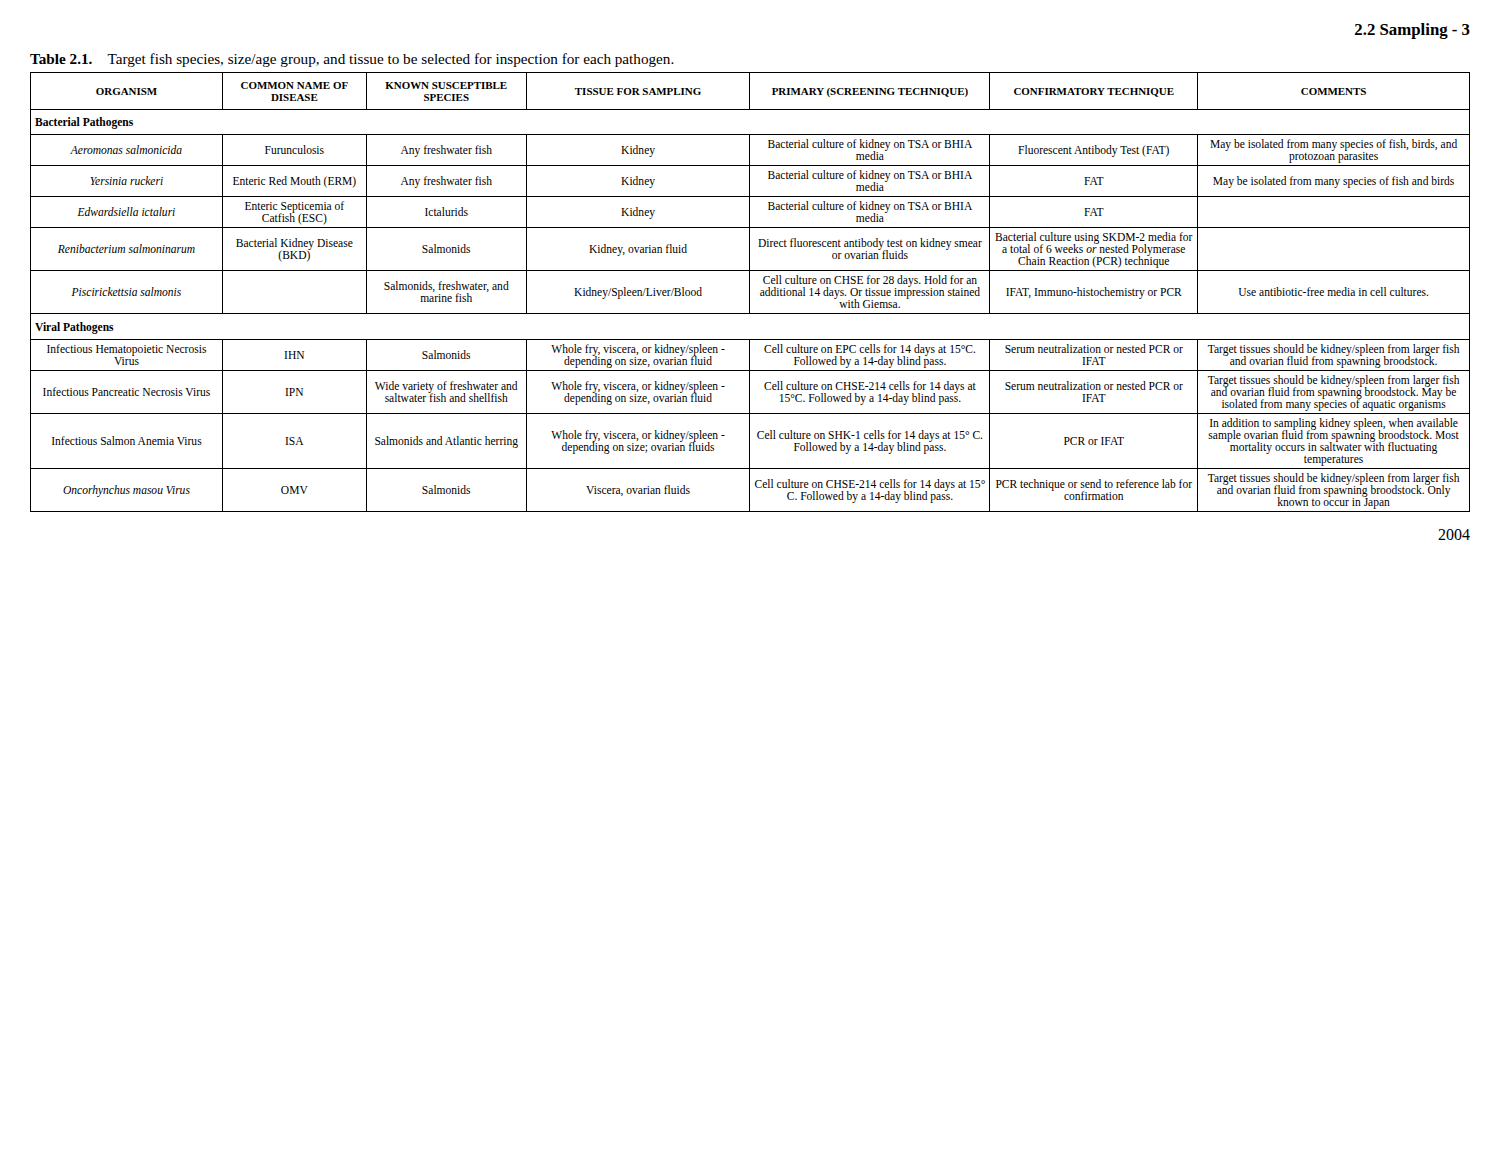2.2 Sampling - 3
Table 2.1. Target fish species, size/age group, and tissue to be selected for inspection for each pathogen.
| Organism | Common name of disease | Known susceptible species | Tissue for sampling | Primary (screening technique) | Confirmatory technique | Comments |
| --- | --- | --- | --- | --- | --- | --- |
| Bacterial Pathogens |
| Aeromonas salmonicida | Furunculosis | Any freshwater fish | Kidney | Bacterial culture of kidney on TSA or BHIA media | Fluorescent Antibody Test (FAT) | May be isolated from many species of fish, birds, and protozoan parasites |
| Yersinia ruckeri | Enteric Red Mouth (ERM) | Any freshwater fish | Kidney | Bacterial culture of kidney on TSA or BHIA media | FAT | May be isolated from many species of fish and birds |
| Edwardsiella ictaluri | Enteric Septicemia of Catfish (ESC) | Ictalurids | Kidney | Bacterial culture of kidney on TSA or BHIA media | FAT | |
| Renibacterium salmoninarum | Bacterial Kidney Disease (BKD) | Salmonids | Kidney, ovarian fluid | Direct fluorescent antibody test on kidney smear or ovarian fluids | Bacterial culture using SKDM-2 media for a total of 6 weeks or nested Polymerase Chain Reaction (PCR) technique | |
| Piscirickettsia salmonis | | Salmonids, freshwater, and marine fish | Kidney/Spleen/Liver/Blood | Cell culture on CHSE for 28 days. Hold for an additional 14 days. Or tissue impression stained with Giemsa. | IFAT, Immuno-histochemistry or PCR | Use antibiotic-free media in cell cultures. |
| Viral Pathogens |
| Infectious Hematopoietic Necrosis Virus | IHN | Salmonids | Whole fry, viscera, or kidney/spleen - depending on size, ovarian fluid | Cell culture on EPC cells for 14 days at 15°C. Followed by a 14-day blind pass. | Serum neutralization or nested PCR or IFAT | Target tissues should be kidney/spleen from larger fish and ovarian fluid from spawning broodstock. |
| Infectious Pancreatic Necrosis Virus | IPN | Wide variety of freshwater and saltwater fish and shellfish | Whole fry, viscera, or kidney/spleen - depending on size, ovarian fluid | Cell culture on CHSE-214 cells for 14 days at 15°C. Followed by a 14-day blind pass. | Serum neutralization or nested PCR or IFAT | Target tissues should be kidney/spleen from larger fish and ovarian fluid from spawning broodstock. May be isolated from many species of aquatic organisms |
| Infectious Salmon Anemia Virus | ISA | Salmonids and Atlantic herring | Whole fry, viscera, or kidney/spleen - depending on size; ovarian fluids | Cell culture on SHK-1 cells for 14 days at 15° C. Followed by a 14-day blind pass. | PCR or IFAT | In addition to sampling kidney spleen, when available sample ovarian fluid from spawning broodstock. Most mortality occurs in saltwater with fluctuating temperatures |
| Oncorhynchus masou Virus | OMV | Salmonids | Viscera, ovarian fluids | Cell culture on CHSE-214 cells for 14 days at 15° C. Followed by a 14-day blind pass. | PCR technique or send to reference lab for confirmation | Target tissues should be kidney/spleen from larger fish and ovarian fluid from spawning broodstock. Only known to occur in Japan |
2004